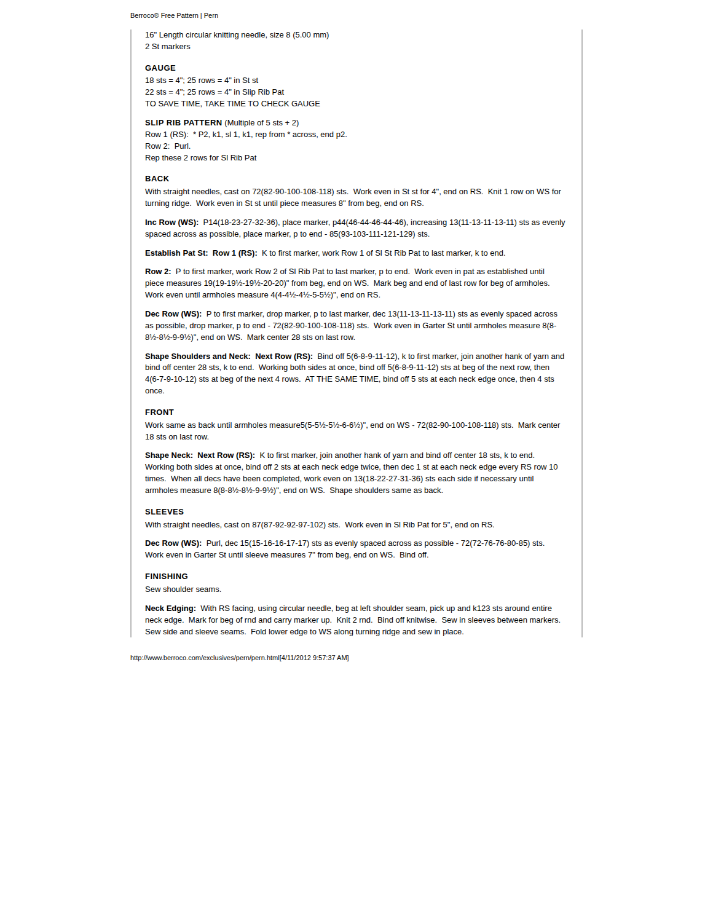Berroco® Free Pattern | Pern
16" Length circular knitting needle, size 8 (5.00 mm)
2 St markers
GAUGE
18 sts = 4"; 25 rows = 4" in St st
22 sts = 4"; 25 rows = 4" in Slip Rib Pat
TO SAVE TIME, TAKE TIME TO CHECK GAUGE
SLIP RIB PATTERN (Multiple of 5 sts + 2)
Row 1 (RS): * P2, k1, sl 1, k1, rep from * across, end p2.
Row 2: Purl.
Rep these 2 rows for Sl Rib Pat
BACK
With straight needles, cast on 72(82-90-100-108-118) sts. Work even in St st for 4", end on RS. Knit 1 row on WS for turning ridge. Work even in St st until piece measures 8" from beg, end on RS.
Inc Row (WS): P14(18-23-27-32-36), place marker, p44(46-44-46-44-46), increasing 13(11-13-11-13-11) sts as evenly spaced across as possible, place marker, p to end - 85(93-103-111-121-129) sts.
Establish Pat St: Row 1 (RS): K to first marker, work Row 1 of Sl St Rib Pat to last marker, k to end.
Row 2: P to first marker, work Row 2 of Sl Rib Pat to last marker, p to end. Work even in pat as established until piece measures 19(19-19½-19½-20-20)" from beg, end on WS. Mark beg and end of last row for beg of armholes. Work even until armholes measure 4(4-4½-4½-5-5½)", end on RS.
Dec Row (WS): P to first marker, drop marker, p to last marker, dec 13(11-13-11-13-11) sts as evenly spaced across as possible, drop marker, p to end - 72(82-90-100-108-118) sts. Work even in Garter St until armholes measure 8(8-8½-8½-9-9½)", end on WS. Mark center 28 sts on last row.
Shape Shoulders and Neck: Next Row (RS): Bind off 5(6-8-9-11-12), k to first marker, join another hank of yarn and bind off center 28 sts, k to end. Working both sides at once, bind off 5(6-8-9-11-12) sts at beg of the next row, then 4(6-7-9-10-12) sts at beg of the next 4 rows. AT THE SAME TIME, bind off 5 sts at each neck edge once, then 4 sts once.
FRONT
Work same as back until armholes measure5(5-5½-5½-6-6½)", end on WS - 72(82-90-100-108-118) sts. Mark center 18 sts on last row.
Shape Neck: Next Row (RS): K to first marker, join another hank of yarn and bind off center 18 sts, k to end. Working both sides at once, bind off 2 sts at each neck edge twice, then dec 1 st at each neck edge every RS row 10 times. When all decs have been completed, work even on 13(18-22-27-31-36) sts each side if necessary until armholes measure 8(8-8½-8½-9-9½)", end on WS. Shape shoulders same as back.
SLEEVES
With straight needles, cast on 87(87-92-92-97-102) sts. Work even in Sl Rib Pat for 5", end on RS.
Dec Row (WS): Purl, dec 15(15-16-16-17-17) sts as evenly spaced across as possible - 72(72-76-76-80-85) sts. Work even in Garter St until sleeve measures 7" from beg, end on WS. Bind off.
FINISHING
Sew shoulder seams.
Neck Edging: With RS facing, using circular needle, beg at left shoulder seam, pick up and k123 sts around entire neck edge. Mark for beg of rnd and carry marker up. Knit 2 rnd. Bind off knitwise. Sew in sleeves between markers. Sew side and sleeve seams. Fold lower edge to WS along turning ridge and sew in place.
http://www.berroco.com/exclusives/pern/pern.html[4/11/2012 9:57:37 AM]